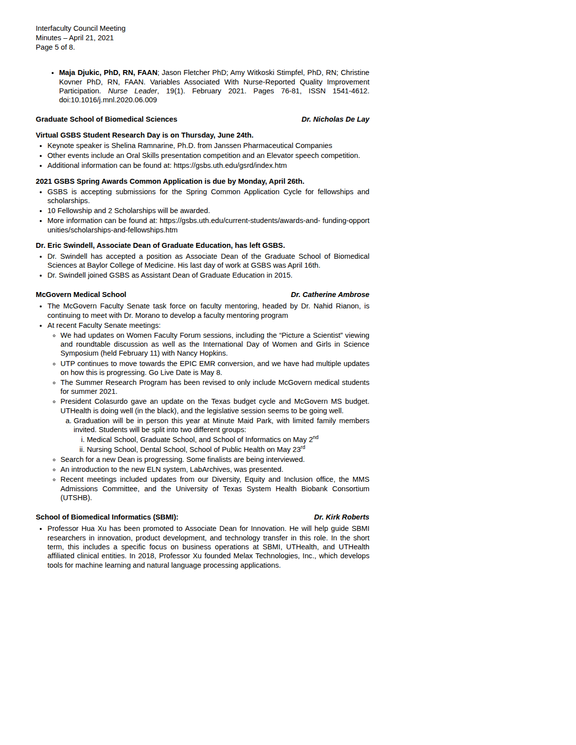Interfaculty Council Meeting
Minutes – April 21, 2021
Page 5 of 8.
Maja Djukic, PhD, RN, FAAN; Jason Fletcher PhD; Amy Witkoski Stimpfel, PhD, RN; Christine Kovner PhD, RN, FAAN. Variables Associated With Nurse-Reported Quality Improvement Participation. Nurse Leader, 19(1). February 2021. Pages 76-81, ISSN 1541-4612. doi:10.1016/j.mnl.2020.06.009
Graduate School of Biomedical Sciences Dr. Nicholas De Lay
Virtual GSBS Student Research Day is on Thursday, June 24th.
Keynote speaker is Shelina Ramnarine, Ph.D. from Janssen Pharmaceutical Companies
Other events include an Oral Skills presentation competition and an Elevator speech competition.
Additional information can be found at: https://gsbs.uth.edu/gsrd/index.htm
2021 GSBS Spring Awards Common Application is due by Monday, April 26th.
GSBS is accepting submissions for the Spring Common Application Cycle for fellowships and scholarships.
10 Fellowship and 2 Scholarships will be awarded.
More information can be found at: https://gsbs.uth.edu/current-students/awards-and- funding-opportunities/scholarships-and-fellowships.htm
Dr. Eric Swindell, Associate Dean of Graduate Education, has left GSBS.
Dr. Swindell has accepted a position as Associate Dean of the Graduate School of Biomedical Sciences at Baylor College of Medicine. His last day of work at GSBS was April 16th.
Dr. Swindell joined GSBS as Assistant Dean of Graduate Education in 2015.
McGovern Medical School Dr. Catherine Ambrose
The McGovern Faculty Senate task force on faculty mentoring, headed by Dr. Nahid Rianon, is continuing to meet with Dr. Morano to develop a faculty mentoring program
At recent Faculty Senate meetings:
We had updates on Women Faculty Forum sessions, including the “Picture a Scientist” viewing and roundtable discussion as well as the International Day of Women and Girls in Science Symposium (held February 11) with Nancy Hopkins.
UTP continues to move towards the EPIC EMR conversion, and we have had multiple updates on how this is progressing. Go Live Date is May 8.
The Summer Research Program has been revised to only include McGovern medical students for summer 2021.
President Colasurdo gave an update on the Texas budget cycle and McGovern MS budget. UTHealth is doing well (in the black), and the legislative session seems to be going well.
Graduation will be in person this year at Minute Maid Park, with limited family members invited. Students will be split into two different groups:
Medical School, Graduate School, and School of Informatics on May 2nd
Nursing School, Dental School, School of Public Health on May 23rd
Search for a new Dean is progressing. Some finalists are being interviewed.
An introduction to the new ELN system, LabArchives, was presented.
Recent meetings included updates from our Diversity, Equity and Inclusion office, the MMS Admissions Committee, and the University of Texas System Health Biobank Consortium (UTSHB).
School of Biomedical Informatics (SBMI): Dr. Kirk Roberts
Professor Hua Xu has been promoted to Associate Dean for Innovation. He will help guide SBMI researchers in innovation, product development, and technology transfer in this role. In the short term, this includes a specific focus on business operations at SBMI, UTHealth, and UTHealth affiliated clinical entities. In 2018, Professor Xu founded Melax Technologies, Inc., which develops tools for machine learning and natural language processing applications.